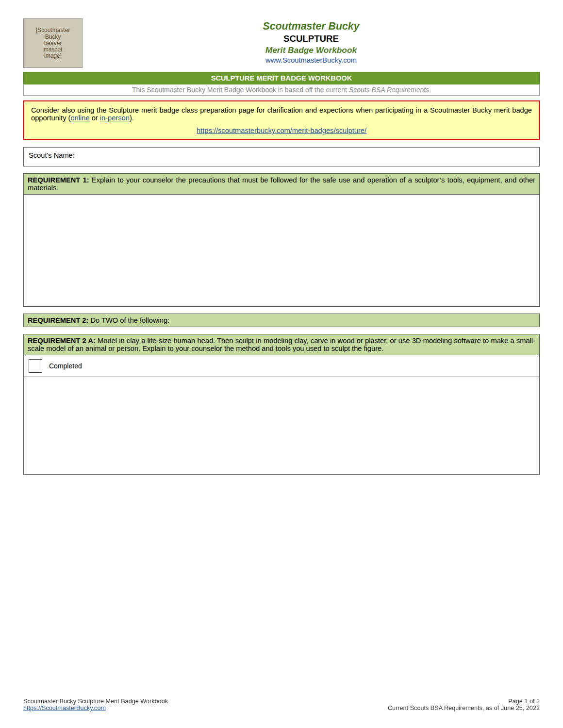[Scoutmaster Bucky
beaver mascot
image]
Scoutmaster Bucky
SCULPTURE
Merit Badge Workbook
www.ScoutmasterBucky.com
SCULPTURE MERIT BADGE WORKBOOK
This Scoutmaster Bucky Merit Badge Workbook is based off the current Scouts BSA Requirements.
Consider also using the Sculpture merit badge class preparation page for clarification and expections when participating in a Scoutmaster Bucky merit badge opportunity (online or in-person).
https://scoutmasterbucky.com/merit-badges/sculpture/
Scout's Name:
REQUIREMENT 1: Explain to your counselor the precautions that must be followed for the safe use and operation of a sculptor’s tools, equipment, and other materials.
REQUIREMENT 2: Do TWO of the following:
REQUIREMENT 2 A: Model in clay a life-size human head. Then sculpt in modeling clay, carve in wood or plaster, or use 3D modeling software to make a small-scale model of an animal or person. Explain to your counselor the method and tools you used to sculpt the figure.
Completed
Scoutmaster Bucky Sculpture Merit Badge Workbook
https://ScoutmasterBucky.com
Page 1 of 2
Current Scouts BSA Requirements, as of June 25, 2022